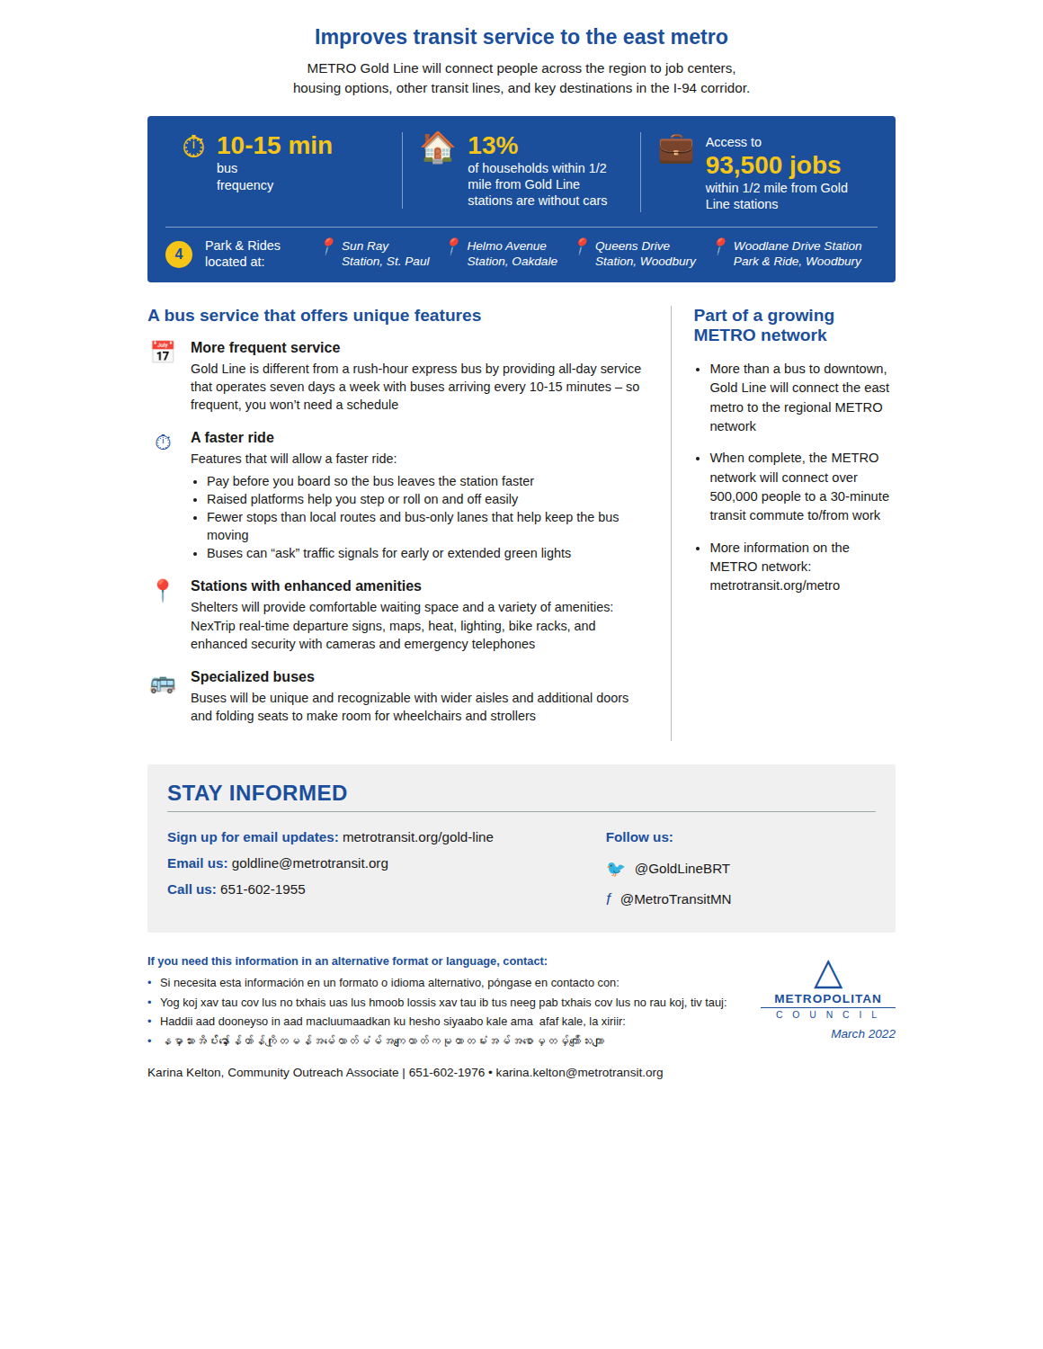Improves transit service to the east metro
METRO Gold Line will connect people across the region to job centers,
housing options, other transit lines, and key destinations in the I-94 corridor.
⏱
10-15 min
bus
frequency
🏠
13%
of households within 1/2 mile from Gold Line stations are without cars
💼
Access to
93,500 jobs
within 1/2 mile from Gold Line stations
4
Park & Rides located at:
📍Sun Ray
Station, St. Paul
📍Helmo Avenue
Station, Oakdale
📍Queens Drive
Station, Woodbury
📍Woodlane Drive Station
Park & Ride, Woodbury
A bus service that offers unique features
📅
More frequent service
Gold Line is different from a rush-hour express bus by providing all-day service that operates seven days a week with buses arriving every 10-15 minutes – so frequent, you won’t need a schedule
⏱
A faster ride
Features that will allow a faster ride:
Pay before you board so the bus leaves the station faster
Raised platforms help you step or roll on and off easily
Fewer stops than local routes and bus-only lanes that help keep the bus moving
Buses can “ask” traffic signals for early or extended green lights
📍
Stations with enhanced amenities
Shelters will provide comfortable waiting space and a variety of amenities: NexTrip real-time departure signs, maps, heat, lighting, bike racks, and enhanced security with cameras and emergency telephones
🚌
Specialized buses
Buses will be unique and recognizable with wider aisles and additional doors and folding seats to make room for wheelchairs and strollers
Part of a growing METRO network
More than a bus to downtown, Gold Line will connect the east metro to the regional METRO network
When complete, the METRO network will connect over 500,000 people to a 30-minute transit commute to/from work
More information on the METRO network: metrotransit.org/metro
STAY INFORMED
Sign up for email updates: metrotransit.org/gold-line
Email us: goldline@metrotransit.org
Call us: 651-602-1955
Follow us:
🐦@GoldLineBRT
𝑓@MetroTransitMN
If you need this information in an alternative format or language, contact:
Si necesita esta información en un formato o idioma alternativo, póngase en contacto con:
Yog koj xav tau cov lus no txhais uas lus hmoob lossis xav tau ib tus neeg pab txhais cov lus no rau koj, tiv tauj:
Haddii aad dooneyso in aad macluumaadkan ku hesho siyaabo kale ama afaf kale, la xiriir:
နမှာသားအိပ််းနှာ်ောန်ဟ်ာန်ကျိုတမန်အမ်ေလာတ်မံမ်အကျျေလာတ်ကမုထာတမံးအမ်အစောမှတမှ်ကျိာ်ေသးကျျာ
Karina Kelton, Community Outreach Associate | 651-602-1976 • karina.kelton@metrotransit.org
△
METROPOLITAN
C O U N C I L
March 2022